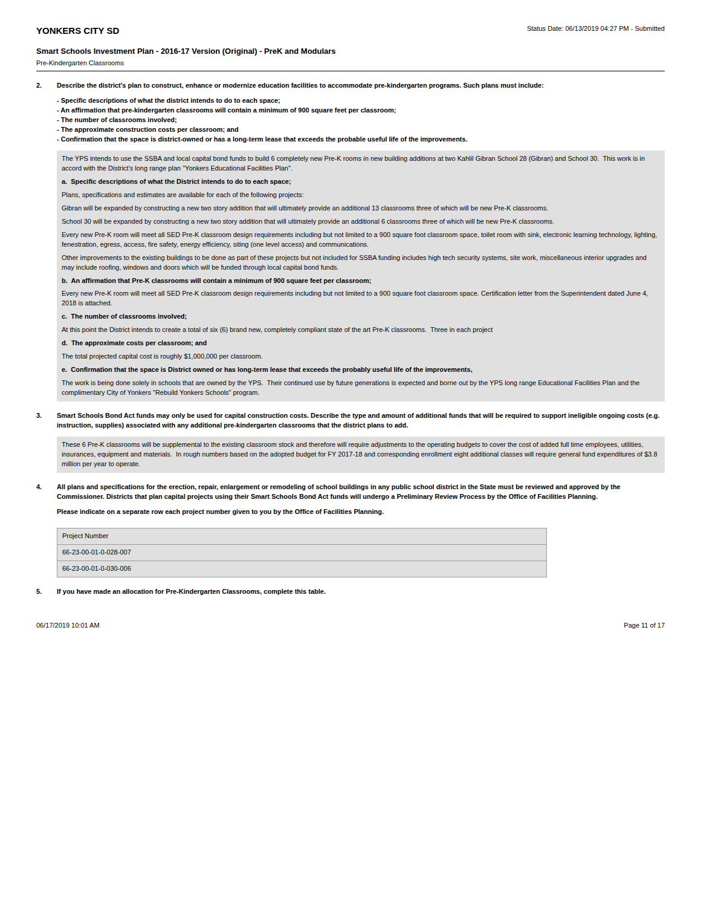YONKERS CITY SD
Status Date: 06/13/2019 04:27 PM - Submitted
Smart Schools Investment Plan - 2016-17 Version (Original) - PreK and Modulars
Pre-Kindergarten Classrooms
2.
Describe the district's plan to construct, enhance or modernize education facilities to accommodate pre-kindergarten programs. Such plans must include:
- Specific descriptions of what the district intends to do to each space;
- An affirmation that pre-kindergarten classrooms will contain a minimum of 900 square feet per classroom;
- The number of classrooms involved;
- The approximate construction costs per classroom; and
- Confirmation that the space is district-owned or has a long-term lease that exceeds the probable useful life of the improvements.
The YPS intends to use the SSBA and local capital bond funds to build 6 completely new Pre-K rooms in new building additions at two Kahlil Gibran School 28 (Gibran) and School 30. This work is in accord with the District's long range plan "Yonkers Educational Facilities Plan".
a. Specific descriptions of what the District intends to do to each space;
Plans, specifications and estimates are available for each of the following projects:
Gibran will be expanded by constructing a new two story addition that will ultimately provide an additional 13 classrooms three of which will be new Pre-K classrooms.
School 30 will be expanded by constructing a new two story addition that will ultimately provide an additional 6 classrooms three of which will be new Pre-K classrooms.
Every new Pre-K room will meet all SED Pre-K classroom design requirements including but not limited to a 900 square foot classroom space, toilet room with sink, electronic learning technology, lighting, fenestration, egress, access, fire safety, energy efficiency, siting (one level access) and communications.
Other improvements to the existing buildings to be done as part of these projects but not included for SSBA funding includes high tech security systems, site work, miscellaneous interior upgrades and may include roofing, windows and doors which will be funded through local capital bond funds.
b. An affirmation that Pre-K classrooms will contain a minimum of 900 square feet per classroom;
Every new Pre-K room will meet all SED Pre-K classroom design requirements including but not limited to a 900 square foot classroom space. Certification letter from the Superintendent dated June 4, 2018 is attached.
c. The number of classrooms involved;
At this point the District intends to create a total of six (6) brand new, completely compliant state of the art Pre-K classrooms. Three in each project
d. The approximate costs per classroom; and
The total projected capital cost is roughly $1,000,000 per classroom.
e. Confirmation that the space is District owned or has long-term lease that exceeds the probably useful life of the improvements,
The work is being done solely in schools that are owned by the YPS. Their continued use by future generations is expected and borne out by the YPS long range Educational Facilities Plan and the complimentary City of Yonkers "Rebuild Yonkers Schools" program.
3.
Smart Schools Bond Act funds may only be used for capital construction costs. Describe the type and amount of additional funds that will be required to support ineligible ongoing costs (e.g. instruction, supplies) associated with any additional pre-kindergarten classrooms that the district plans to add.
These 6 Pre-K classrooms will be supplemental to the existing classroom stock and therefore will require adjustments to the operating budgets to cover the cost of added full time employees, utilities, insurances, equipment and materials. In rough numbers based on the adopted budget for FY 2017-18 and corresponding enrollment eight additional classes will require general fund expenditures of $3.8 million per year to operate.
4.
All plans and specifications for the erection, repair, enlargement or remodeling of school buildings in any public school district in the State must be reviewed and approved by the Commissioner. Districts that plan capital projects using their Smart Schools Bond Act funds will undergo a Preliminary Review Process by the Office of Facilities Planning.
Please indicate on a separate row each project number given to you by the Office of Facilities Planning.
| Project Number |
| --- |
| 66-23-00-01-0-028-007 |
| 66-23-00-01-0-030-006 |
5.
If you have made an allocation for Pre-Kindergarten Classrooms, complete this table.
06/17/2019 10:01 AM
Page 11 of 17